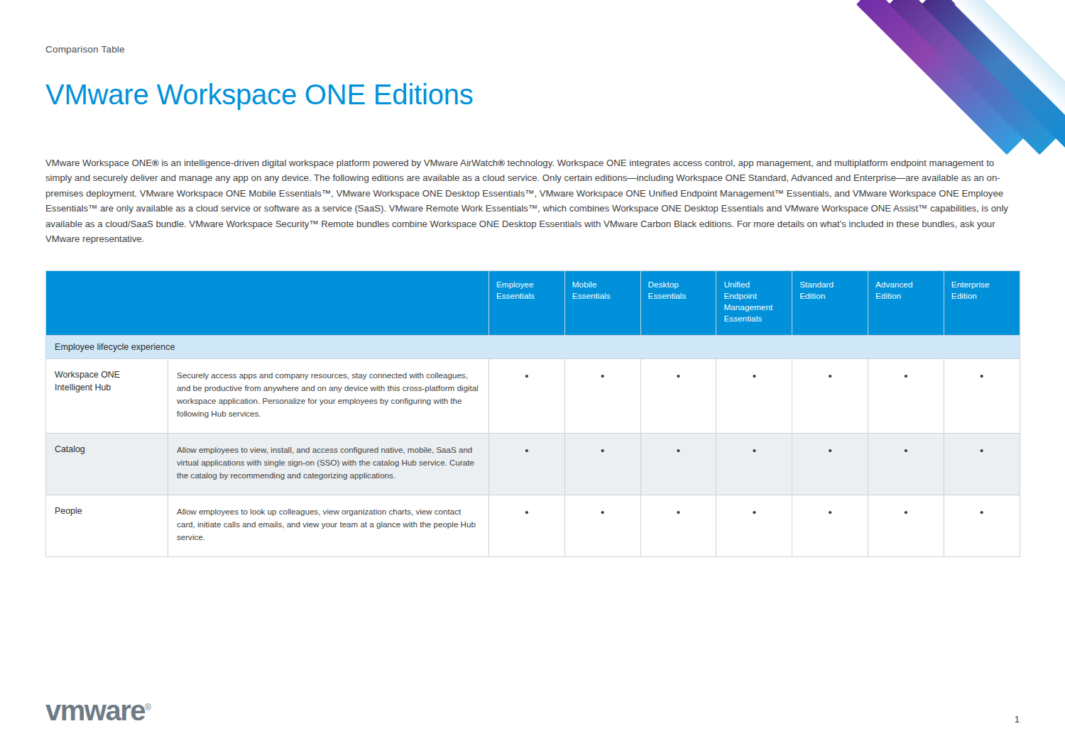Comparison Table
VMware Workspace ONE Editions
VMware Workspace ONE® is an intelligence-driven digital workspace platform powered by VMware AirWatch® technology. Workspace ONE integrates access control, app management, and multiplatform endpoint management to simply and securely deliver and manage any app on any device. The following editions are available as a cloud service. Only certain editions—including Workspace ONE Standard, Advanced and Enterprise—are available as an on-premises deployment. VMware Workspace ONE Mobile Essentials™, VMware Workspace ONE Desktop Essentials™, VMware Workspace ONE Unified Endpoint Management™ Essentials, and VMware Workspace ONE Employee Essentials™ are only available as a cloud service or software as a service (SaaS). VMware Remote Work Essentials™, which combines Workspace ONE Desktop Essentials and VMware Workspace ONE Assist™ capabilities, is only available as a cloud/SaaS bundle. VMware Workspace Security™ Remote bundles combine Workspace ONE Desktop Essentials with VMware Carbon Black editions. For more details on what's included in these bundles, ask your VMware representative.
| | Employee Essentials | Mobile Essentials | Desktop Essentials | Unified Endpoint Management Essentials | Standard Edition | Advanced Edition | Enterprise Edition |
| --- | --- | --- | --- | --- | --- | --- | --- |
| Employee lifecycle experience |
| Workspace ONE Intelligent Hub | Securely access apps and company resources, stay connected with colleagues, and be productive from anywhere and on any device with this cross-platform digital workspace application. Personalize for your employees by configuring with the following Hub services. | • | • | • | • | • | • | • |
| Catalog | Allow employees to view, install, and access configured native, mobile, SaaS and virtual applications with single sign-on (SSO) with the catalog Hub service. Curate the catalog by recommending and categorizing applications. | • | • | • | • | • | • | • |
| People | Allow employees to look up colleagues, view organization charts, view contact card, initiate calls and emails, and view your team at a glance with the people Hub service. | • | • | • | • | • | • | • |
vmware® 1